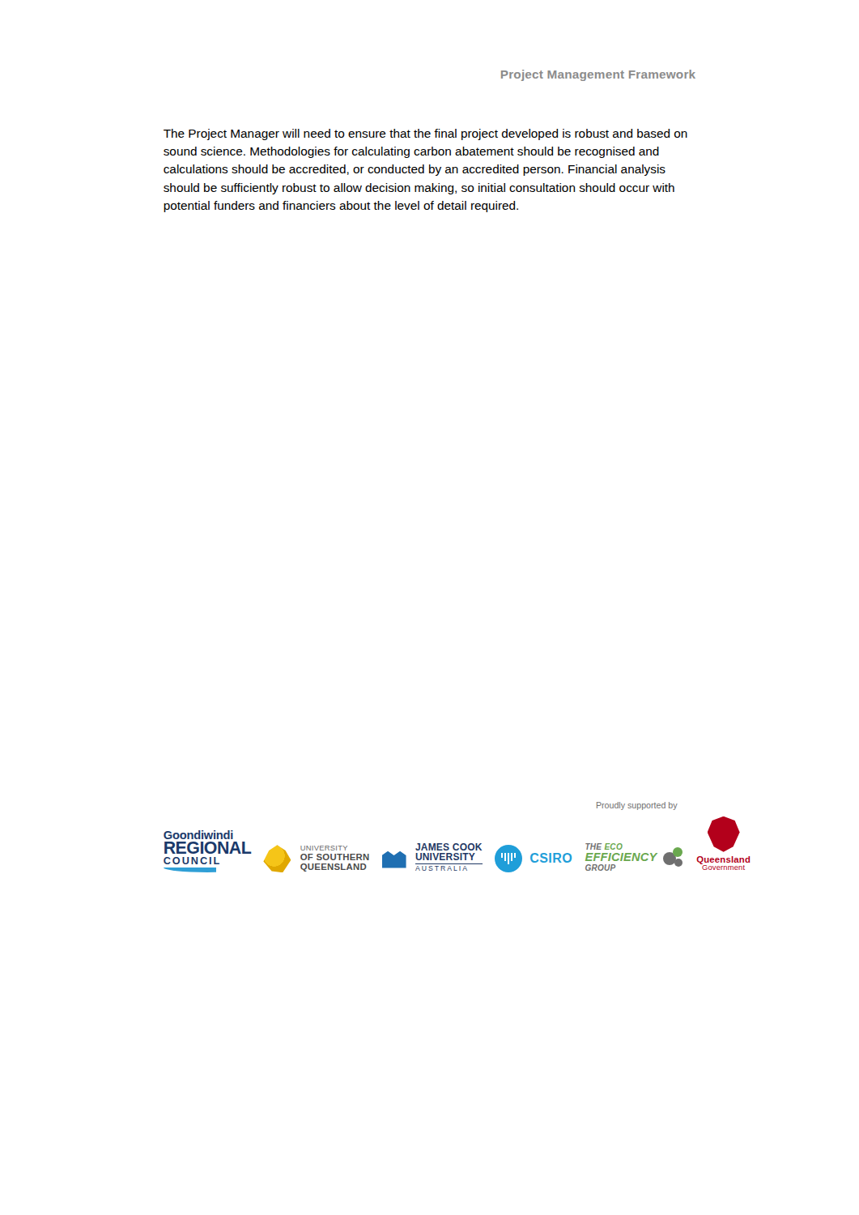Project Management Framework
The Project Manager will need to ensure that the final project developed is robust and based on sound science. Methodologies for calculating carbon abatement should be recognised and calculations should be accredited, or conducted by an accredited person. Financial analysis should be sufficiently robust to allow decision making, so initial consultation should occur with potential funders and financiers about the level of detail required.
Proudly supported by
Goondiwindi
REGIONAL
COUNCIL
UNIVERSITY
OF SOUTHERN
QUEENSLAND
JAMES COOK
UNIVERSITY
AUSTRALIA
CSIRO
THE ECO
EFFICIENCY
GROUP
Queensland
Government